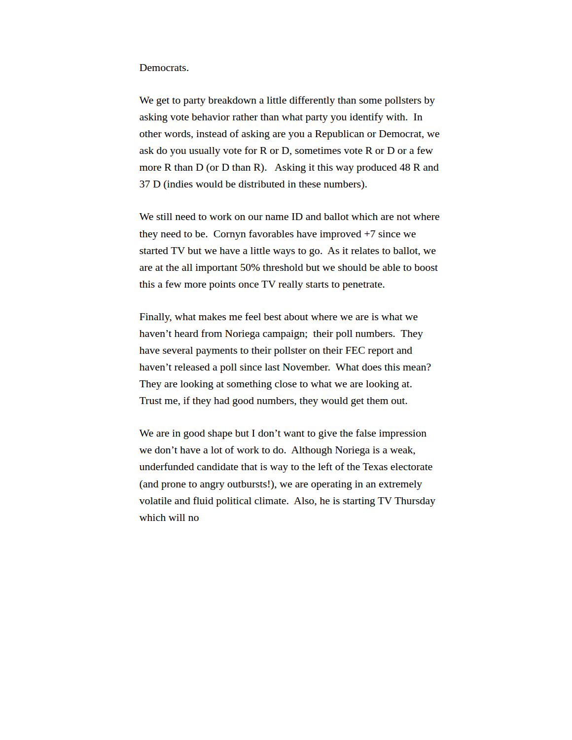Democrats.
We get to party breakdown a little differently than some pollsters by asking vote behavior rather than what party you identify with. In other words, instead of asking are you a Republican or Democrat, we ask do you usually vote for R or D, sometimes vote R or D or a few more R than D (or D than R). Asking it this way produced 48 R and 37 D (indies would be distributed in these numbers).
We still need to work on our name ID and ballot which are not where they need to be. Cornyn favorables have improved +7 since we started TV but we have a little ways to go. As it relates to ballot, we are at the all important 50% threshold but we should be able to boost this a few more points once TV really starts to penetrate.
Finally, what makes me feel best about where we are is what we haven’t heard from Noriega campaign; their poll numbers. They have several payments to their pollster on their FEC report and haven’t released a poll since last November. What does this mean? They are looking at something close to what we are looking at. Trust me, if they had good numbers, they would get them out.
We are in good shape but I don’t want to give the false impression we don’t have a lot of work to do. Although Noriega is a weak, underfunded candidate that is way to the left of the Texas electorate (and prone to angry outbursts!), we are operating in an extremely volatile and fluid political climate. Also, he is starting TV Thursday which will no